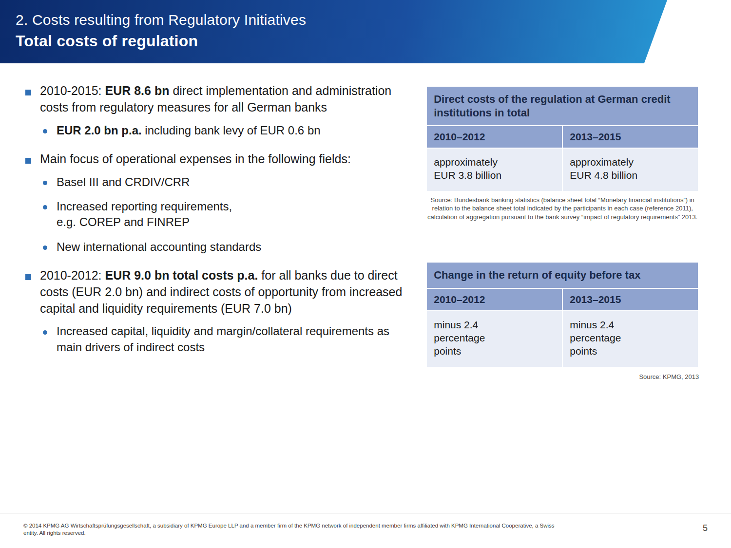2. Costs resulting from Regulatory Initiatives Total costs of regulation
2010-2015: EUR 8.6 bn direct implementation and administration costs from regulatory measures for all German banks
EUR 2.0 bn p.a. including bank levy of EUR 0.6 bn
Main focus of operational expenses in the following fields:
Basel III and CRDIV/CRR
Increased reporting requirements,
e.g. COREP and FINREP
New international accounting standards
2010-2012: EUR 9.0 bn total costs p.a. for all banks due to direct costs (EUR 2.0 bn) and indirect costs of opportunity from increased capital and liquidity requirements (EUR 7.0 bn)
Increased capital, liquidity and margin/collateral requirements as main drivers of indirect costs
Direct costs of the regulation at German credit institutions in total
| 2010–2012 | 2013–2015 |
| --- | --- |
| approximately EUR 3.8 billion | approximately EUR 4.8 billion |
Source: Bundesbank banking statistics (balance sheet total “Monetary financial institutions”) in relation to the balance sheet total indicated by the participants in each case (reference 2011), calculation of aggregation pursuant to the bank survey “impact of regulatory requirements” 2013.
Change in the return of equity before tax
| 2010–2012 | 2013–2015 |
| --- | --- |
| minus 2.4 percentage points | minus 2.4 percentage points |
Source: KPMG, 2013
© 2014 KPMG AG Wirtschaftsprüfungsgesellschaft, a subsidiary of KPMG Europe LLP and a member firm of the KPMG network of independent member firms affiliated with KPMG International Cooperative, a Swiss entity. All rights reserved.
5